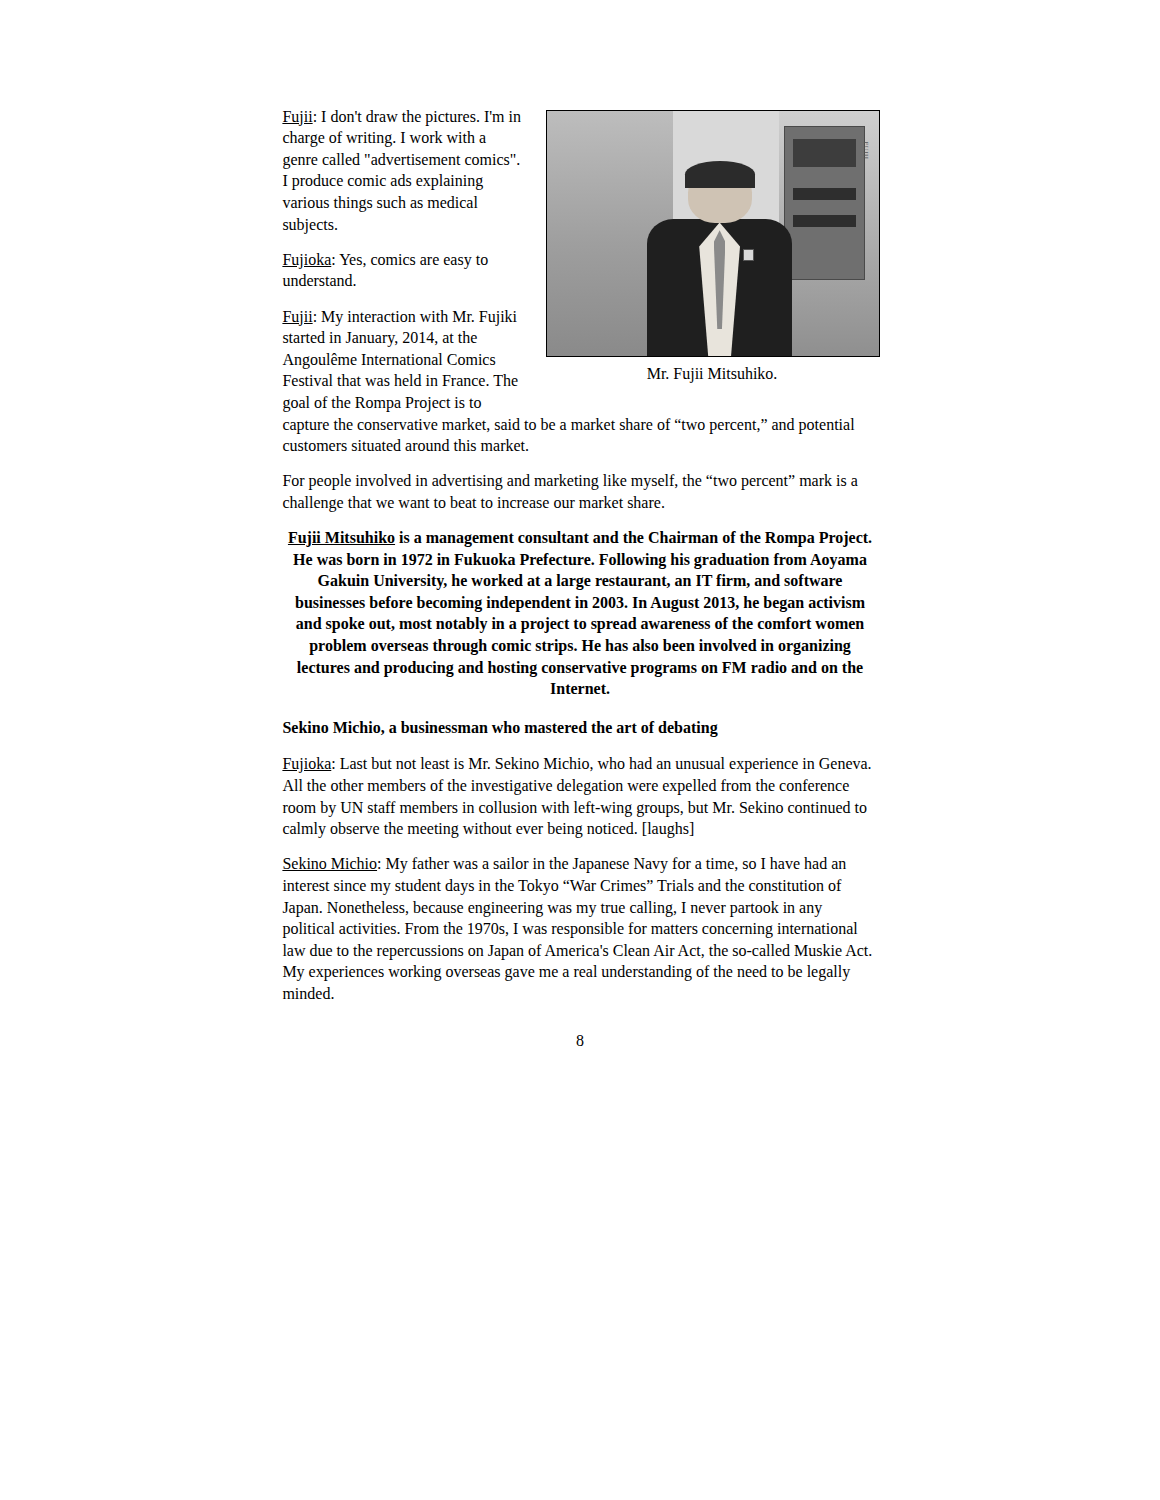FUJII
Mr. Fujii Mitsuhiko.
Fujii: I don't draw the pictures. I'm in charge of writing. I work with a genre called "advertisement comics". I produce comic ads explaining various things such as medical subjects.
Fujioka: Yes, comics are easy to understand.
Fujii: My interaction with Mr. Fujiki started in January, 2014, at the Angoulême International Comics Festival that was held in France. The goal of the Rompa Project is to capture the conservative market, said to be a market share of “two percent,” and potential customers situated around this market.
For people involved in advertising and marketing like myself, the “two percent” mark is a challenge that we want to beat to increase our market share.
Fujii Mitsuhiko is a management consultant and the Chairman of the Rompa Project. He was born in 1972 in Fukuoka Prefecture. Following his graduation from Aoyama Gakuin University, he worked at a large restaurant, an IT firm, and software businesses before becoming independent in 2003. In August 2013, he began activism and spoke out, most notably in a project to spread awareness of the comfort women problem overseas through comic strips. He has also been involved in organizing lectures and producing and hosting conservative programs on FM radio and on the Internet.
Sekino Michio, a businessman who mastered the art of debating
Fujioka: Last but not least is Mr. Sekino Michio, who had an unusual experience in Geneva. All the other members of the investigative delegation were expelled from the conference room by UN staff members in collusion with left-wing groups, but Mr. Sekino continued to calmly observe the meeting without ever being noticed. [laughs]
Sekino Michio: My father was a sailor in the Japanese Navy for a time, so I have had an interest since my student days in the Tokyo “War Crimes” Trials and the constitution of Japan. Nonetheless, because engineering was my true calling, I never partook in any political activities. From the 1970s, I was responsible for matters concerning international law due to the repercussions on Japan of America's Clean Air Act, the so-called Muskie Act. My experiences working overseas gave me a real understanding of the need to be legally minded.
8